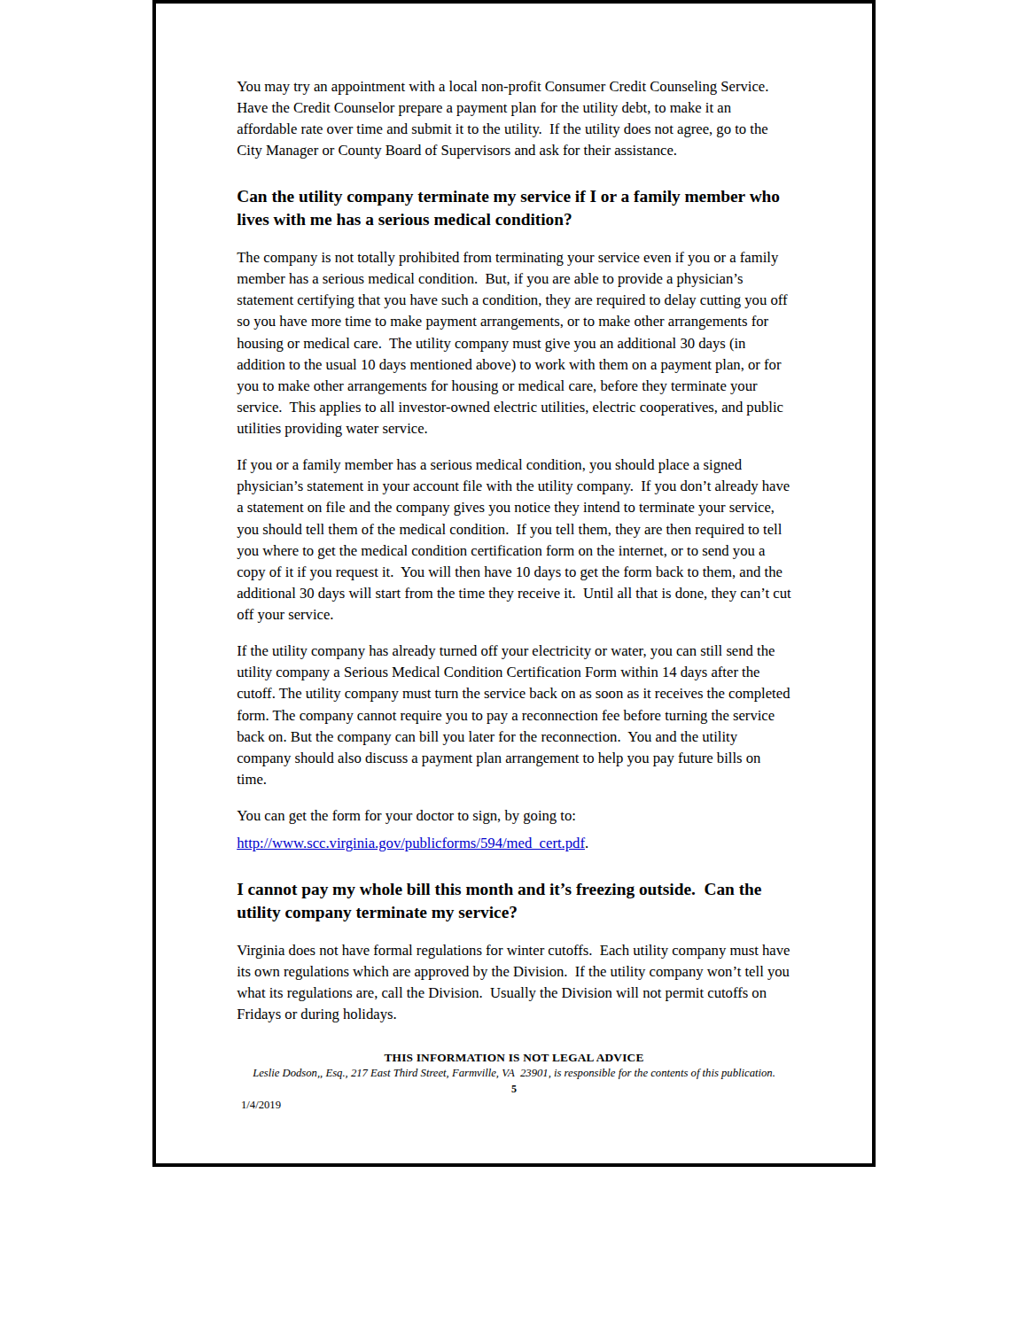You may try an appointment with a local non-profit Consumer Credit Counseling Service. Have the Credit Counselor prepare a payment plan for the utility debt, to make it an affordable rate over time and submit it to the utility. If the utility does not agree, go to the City Manager or County Board of Supervisors and ask for their assistance.
Can the utility company terminate my service if I or a family member who lives with me has a serious medical condition?
The company is not totally prohibited from terminating your service even if you or a family member has a serious medical condition. But, if you are able to provide a physician’s statement certifying that you have such a condition, they are required to delay cutting you off so you have more time to make payment arrangements, or to make other arrangements for housing or medical care. The utility company must give you an additional 30 days (in addition to the usual 10 days mentioned above) to work with them on a payment plan, or for you to make other arrangements for housing or medical care, before they terminate your service. This applies to all investor-owned electric utilities, electric cooperatives, and public utilities providing water service.
If you or a family member has a serious medical condition, you should place a signed physician’s statement in your account file with the utility company. If you don’t already have a statement on file and the company gives you notice they intend to terminate your service, you should tell them of the medical condition. If you tell them, they are then required to tell you where to get the medical condition certification form on the internet, or to send you a copy of it if you request it. You will then have 10 days to get the form back to them, and the additional 30 days will start from the time they receive it. Until all that is done, they can’t cut off your service.
If the utility company has already turned off your electricity or water, you can still send the utility company a Serious Medical Condition Certification Form within 14 days after the cutoff. The utility company must turn the service back on as soon as it receives the completed form. The company cannot require you to pay a reconnection fee before turning the service back on. But the company can bill you later for the reconnection. You and the utility company should also discuss a payment plan arrangement to help you pay future bills on time.
You can get the form for your doctor to sign, by going to:
http://www.scc.virginia.gov/publicforms/594/med_cert.pdf.
I cannot pay my whole bill this month and it’s freezing outside. Can the utility company terminate my service?
Virginia does not have formal regulations for winter cutoffs. Each utility company must have its own regulations which are approved by the Division. If the utility company won’t tell you what its regulations are, call the Division. Usually the Division will not permit cutoffs on Fridays or during holidays.
THIS INFORMATION IS NOT LEGAL ADVICE
Leslie Dodson,, Esq., 217 East Third Street, Farmville, VA 23901, is responsible for the contents of this publication.
5
1/4/2019